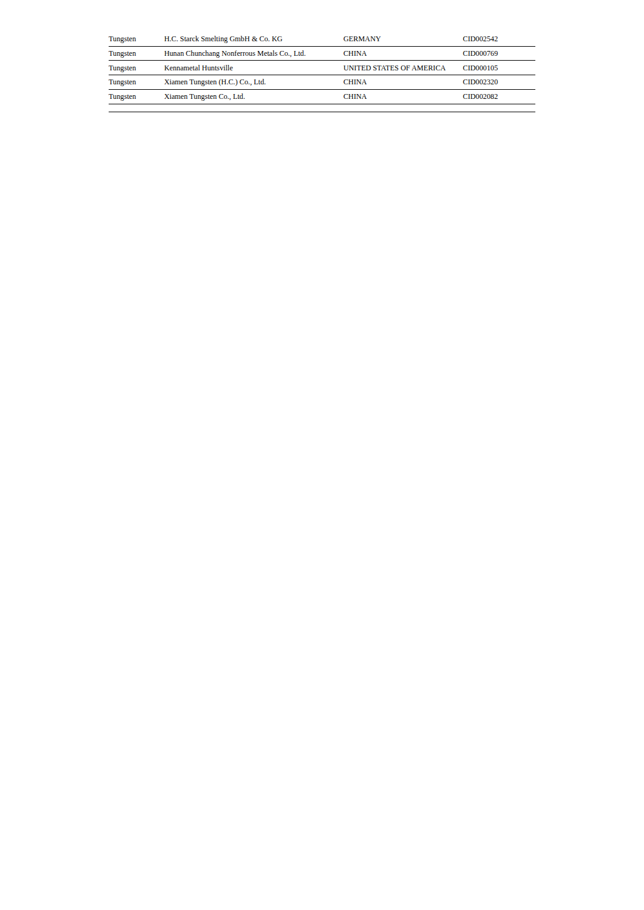| Tungsten | H.C. Starck Smelting GmbH & Co. KG | GERMANY | CID002542 |
| Tungsten | Hunan Chunchang Nonferrous Metals Co., Ltd. | CHINA | CID000769 |
| Tungsten | Kennametal Huntsville | UNITED STATES OF AMERICA | CID000105 |
| Tungsten | Xiamen Tungsten (H.C.) Co., Ltd. | CHINA | CID002320 |
| Tungsten | Xiamen Tungsten Co., Ltd. | CHINA | CID002082 |